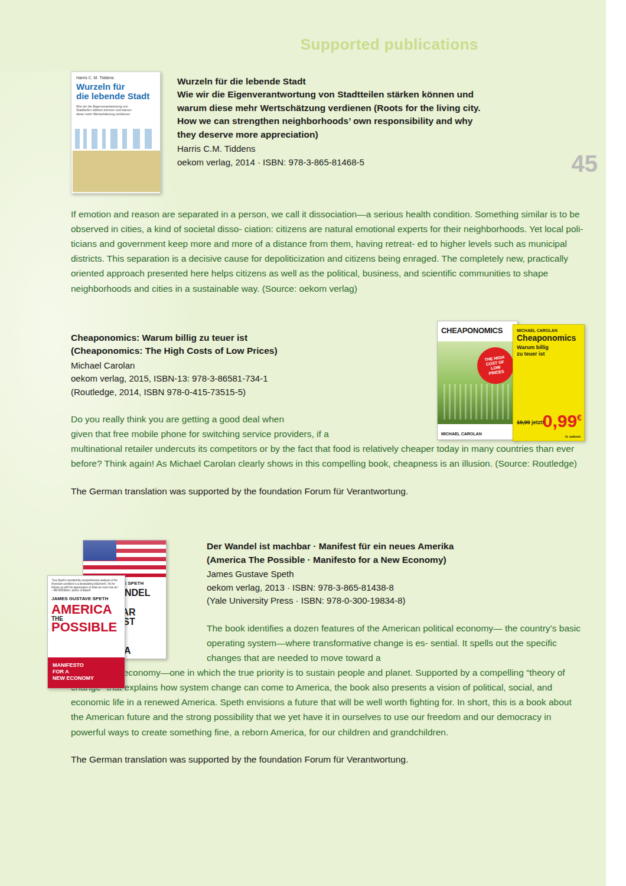45
Supported publications
Harris C. M. Tiddens
Wurzeln für
die lebende Stadt
Wie wir die Eigenverantwortung von
Stadtteilen stärken können und warum
diese mehr Wertschätzung verdienen
Wurzeln für die lebende Stadt
Wie wir die Eigenverantwortung von Stadtteilen stärken können und
warum diese mehr Wertschätzung verdienen (Roots for the living city.
How we can strengthen neighborhoods’ own responsibility and why
they deserve more appreciation)
Harris C.M. Tiddens
oekom verlag, 2014 · ISBN: 978-3-865-81468-5
If emotion and reason are separated in a person, we call it dissociation—a serious health condition. Something similar is to be observed in cities, a kind of societal disso- ciation: citizens are natural emotional experts for their neighborhoods. Yet local poli- ticians and government keep more and more of a distance from them, having retreat- ed to higher levels such as municipal districts. This separation is a decisive cause for depoliticization and citizens being enraged. The completely new, practically oriented approach presented here helps citizens as well as the political, business, and scientific communities to shape neighborhoods and cities in a sustainable way. (Source: oekom verlag)
CHEAPONOMICS
THE HIGH
COST OF
LOW
PRICES
MICHAEL CAROLAN
MICHAEL CAROLAN
Cheaponomics
Warum billig
zu teuer ist
19,99 jetzt!
0,99€
/ö oekom
Cheaponomics: Warum billig zu teuer ist
(Cheaponomics: The High Costs of Low Prices)
Michael Carolan
oekom verlag, 2015, ISBN-13: 978-3-86581-734-1
(Routledge, 2014, ISBN 978-0-415-73515-5)
Do you really think you are getting a good deal when
given that free mobile phone for switching service providers, if a
multinational retailer undercuts its competitors or by the fact that food is relatively cheaper today in many countries than ever before? Think again! As Michael Carolan clearly shows in this compelling book, cheapness is an illusion. (Source: Routledge)
The German translation was supported by the foundation Forum für Verantwortung.
JAMES GUSTAVE SPETH
DER WANDEL IST
MACHBAR
MANIFEST
FÜR EIN
NEUES AMERIKA
“Gus Speth’s wonderfully comprehensive analysis of the American condition is a devastating indictment. Yet he follows up with his appreciation of what we must now do.” —Bill McKibben, author of Eaarth
JAMES GUSTAVE SPETH
AMERICATHEPOSSIBLE
MANIFESTO
FOR A
NEW ECONOMY
Der Wandel ist machbar · Manifest für ein neues Amerika
(America The Possible · Manifesto for a New Economy)
James Gustave Speth
oekom verlag, 2013 · ISBN: 978-3-865-81438-8
(Yale University Press · ISBN: 978-0-300-19834-8)
The book identifies a dozen features of the American political economy— the country’s basic operating system—where transformative change is es- sential. It spells out the specific changes that are needed to move toward a
new political economy—one in which the true priority is to sustain people and planet. Supported by a compelling “theory of change” that explains how system change can come to America, the book also presents a vision of political, social, and economic life in a renewed America. Speth envisions a future that will be well worth fighting for. In short, this is a book about the American future and the strong possibility that we yet have it in ourselves to use our freedom and our democracy in powerful ways to create something fine, a reborn America, for our children and grandchildren.
The German translation was supported by the foundation Forum für Verantwortung.